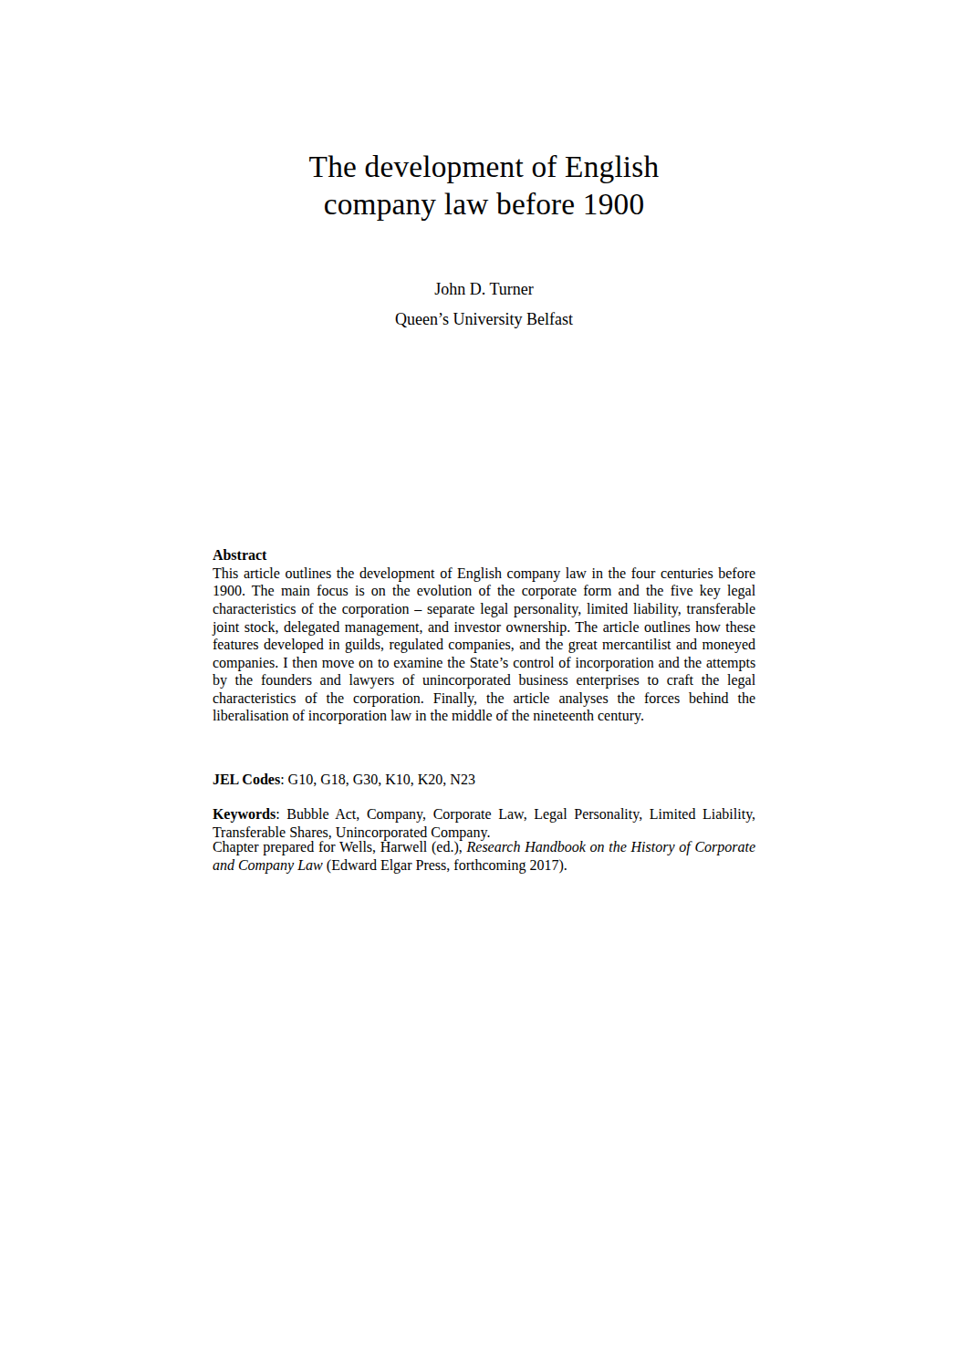The development of English
company law before 1900
John D. Turner
Queen’s University Belfast
Abstract
This article outlines the development of English company law in the four centuries before 1900. The main focus is on the evolution of the corporate form and the five key legal characteristics of the corporation – separate legal personality, limited liability, transferable joint stock, delegated management, and investor ownership. The article outlines how these features developed in guilds, regulated companies, and the great mercantilist and moneyed companies. I then move on to examine the State’s control of incorporation and the attempts by the founders and lawyers of unincorporated business enterprises to craft the legal characteristics of the corporation. Finally, the article analyses the forces behind the liberalisation of incorporation law in the middle of the nineteenth century.
JEL Codes: G10, G18, G30, K10, K20, N23
Keywords: Bubble Act, Company, Corporate Law, Legal Personality, Limited Liability, Transferable Shares, Unincorporated Company.
Chapter prepared for Wells, Harwell (ed.), Research Handbook on the History of Corporate and Company Law (Edward Elgar Press, forthcoming 2017).